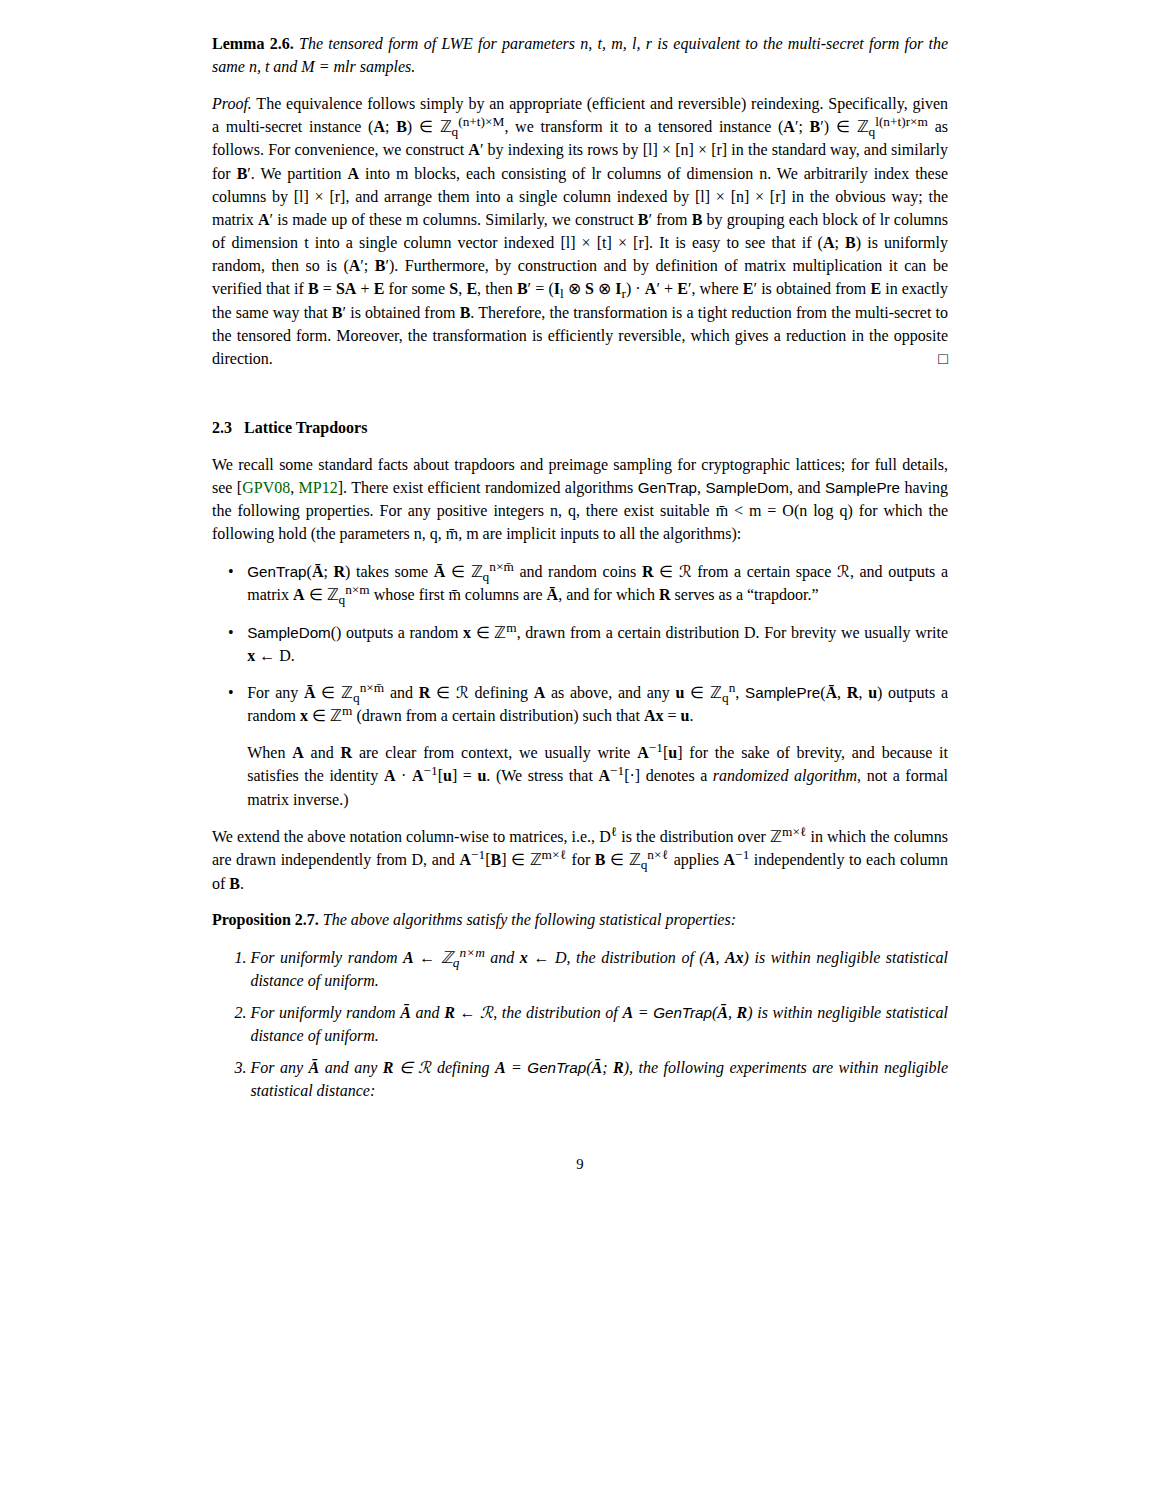Lemma 2.6. The tensored form of LWE for parameters n, t, m, l, r is equivalent to the multi-secret form for the same n, t and M = mlr samples.
Proof. The equivalence follows simply by an appropriate (efficient and reversible) reindexing. Specifically, given a multi-secret instance (A; B) ∈ ℤq(n+t)×M, we transform it to a tensored instance (A′; B′) ∈ ℤql(n+t)r×m as follows. For convenience, we construct A′ by indexing its rows by [l] × [n] × [r] in the standard way, and similarly for B′. We partition A into m blocks, each consisting of lr columns of dimension n. We arbitrarily index these columns by [l] × [r], and arrange them into a single column indexed by [l] × [n] × [r] in the obvious way; the matrix A′ is made up of these m columns. Similarly, we construct B′ from B by grouping each block of lr columns of dimension t into a single column vector indexed [l] × [t] × [r]. It is easy to see that if (A; B) is uniformly random, then so is (A′; B′). Furthermore, by construction and by definition of matrix multiplication it can be verified that if B = SA + E for some S, E, then B′ = (Il ⊗ S ⊗ Ir) · A′ + E′, where E′ is obtained from E in exactly the same way that B′ is obtained from B. Therefore, the transformation is a tight reduction from the multi-secret to the tensored form. Moreover, the transformation is efficiently reversible, which gives a reduction in the opposite direction. □
2.3 Lattice Trapdoors
We recall some standard facts about trapdoors and preimage sampling for cryptographic lattices; for full details, see [GPV08, MP12]. There exist efficient randomized algorithms GenTrap, SampleDom, and SamplePre having the following properties. For any positive integers n, q, there exist suitable m̄ < m = O(n log q) for which the following hold (the parameters n, q, m̄, m are implicit inputs to all the algorithms):
GenTrap(Ā; R) takes some Ā ∈ ℤqn×m̄ and random coins R ∈ ℛ from a certain space ℛ, and outputs a matrix A ∈ ℤqn×m whose first m̄ columns are Ā, and for which R serves as a “trapdoor.”
SampleDom() outputs a random x ∈ ℤm, drawn from a certain distribution D. For brevity we usually write x ← D.
For any Ā ∈ ℤqn×m̄ and R ∈ ℛ defining A as above, and any u ∈ ℤqn, SamplePre(Ā, R, u) outputs a random x ∈ ℤm (drawn from a certain distribution) such that Ax = u.
When A and R are clear from context, we usually write A−1[u] for the sake of brevity, and because it satisfies the identity A · A−1[u] = u. (We stress that A−1[·] denotes a randomized algorithm, not a formal matrix inverse.)
We extend the above notation column-wise to matrices, i.e., Dℓ is the distribution over ℤm×ℓ in which the columns are drawn independently from D, and A−1[B] ∈ ℤm×ℓ for B ∈ ℤqn×ℓ applies A−1 independently to each column of B.
Proposition 2.7. The above algorithms satisfy the following statistical properties:
For uniformly random A ← ℤqn×m and x ← D, the distribution of (A, Ax) is within negligible statistical distance of uniform.
For uniformly random Ā and R ← ℛ, the distribution of A = GenTrap(Ā, R) is within negligible statistical distance of uniform.
For any Ā and any R ∈ ℛ defining A = GenTrap(Ā; R), the following experiments are within negligible statistical distance:
9